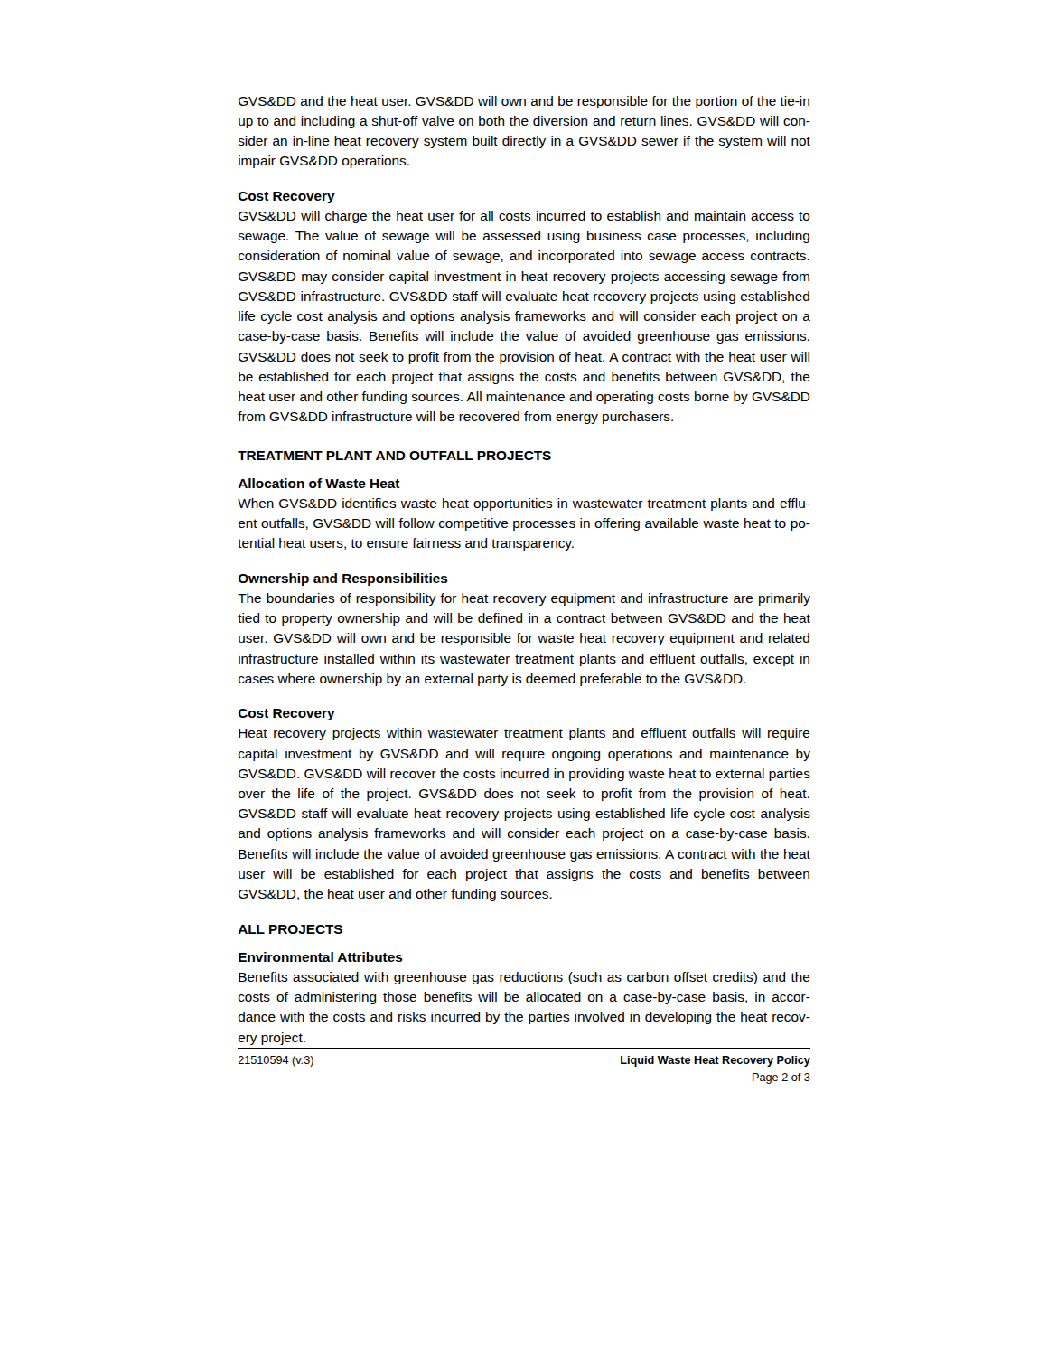GVS&DD and the heat user. GVS&DD will own and be responsible for the portion of the tie-in up to and including a shut-off valve on both the diversion and return lines. GVS&DD will consider an in-line heat recovery system built directly in a GVS&DD sewer if the system will not impair GVS&DD operations.
Cost Recovery
GVS&DD will charge the heat user for all costs incurred to establish and maintain access to sewage. The value of sewage will be assessed using business case processes, including consideration of nominal value of sewage, and incorporated into sewage access contracts. GVS&DD may consider capital investment in heat recovery projects accessing sewage from GVS&DD infrastructure. GVS&DD staff will evaluate heat recovery projects using established life cycle cost analysis and options analysis frameworks and will consider each project on a case-by-case basis. Benefits will include the value of avoided greenhouse gas emissions. GVS&DD does not seek to profit from the provision of heat. A contract with the heat user will be established for each project that assigns the costs and benefits between GVS&DD, the heat user and other funding sources. All maintenance and operating costs borne by GVS&DD from GVS&DD infrastructure will be recovered from energy purchasers.
TREATMENT PLANT AND OUTFALL PROJECTS
Allocation of Waste Heat
When GVS&DD identifies waste heat opportunities in wastewater treatment plants and effluent outfalls, GVS&DD will follow competitive processes in offering available waste heat to potential heat users, to ensure fairness and transparency.
Ownership and Responsibilities
The boundaries of responsibility for heat recovery equipment and infrastructure are primarily tied to property ownership and will be defined in a contract between GVS&DD and the heat user. GVS&DD will own and be responsible for waste heat recovery equipment and related infrastructure installed within its wastewater treatment plants and effluent outfalls, except in cases where ownership by an external party is deemed preferable to the GVS&DD.
Cost Recovery
Heat recovery projects within wastewater treatment plants and effluent outfalls will require capital investment by GVS&DD and will require ongoing operations and maintenance by GVS&DD. GVS&DD will recover the costs incurred in providing waste heat to external parties over the life of the project. GVS&DD does not seek to profit from the provision of heat. GVS&DD staff will evaluate heat recovery projects using established life cycle cost analysis and options analysis frameworks and will consider each project on a case-by-case basis. Benefits will include the value of avoided greenhouse gas emissions. A contract with the heat user will be established for each project that assigns the costs and benefits between GVS&DD, the heat user and other funding sources.
ALL PROJECTS
Environmental Attributes
Benefits associated with greenhouse gas reductions (such as carbon offset credits) and the costs of administering those benefits will be allocated on a case-by-case basis, in accordance with the costs and risks incurred by the parties involved in developing the heat recovery project.
21510594 (v.3)
Liquid Waste Heat Recovery Policy Page 2 of 3